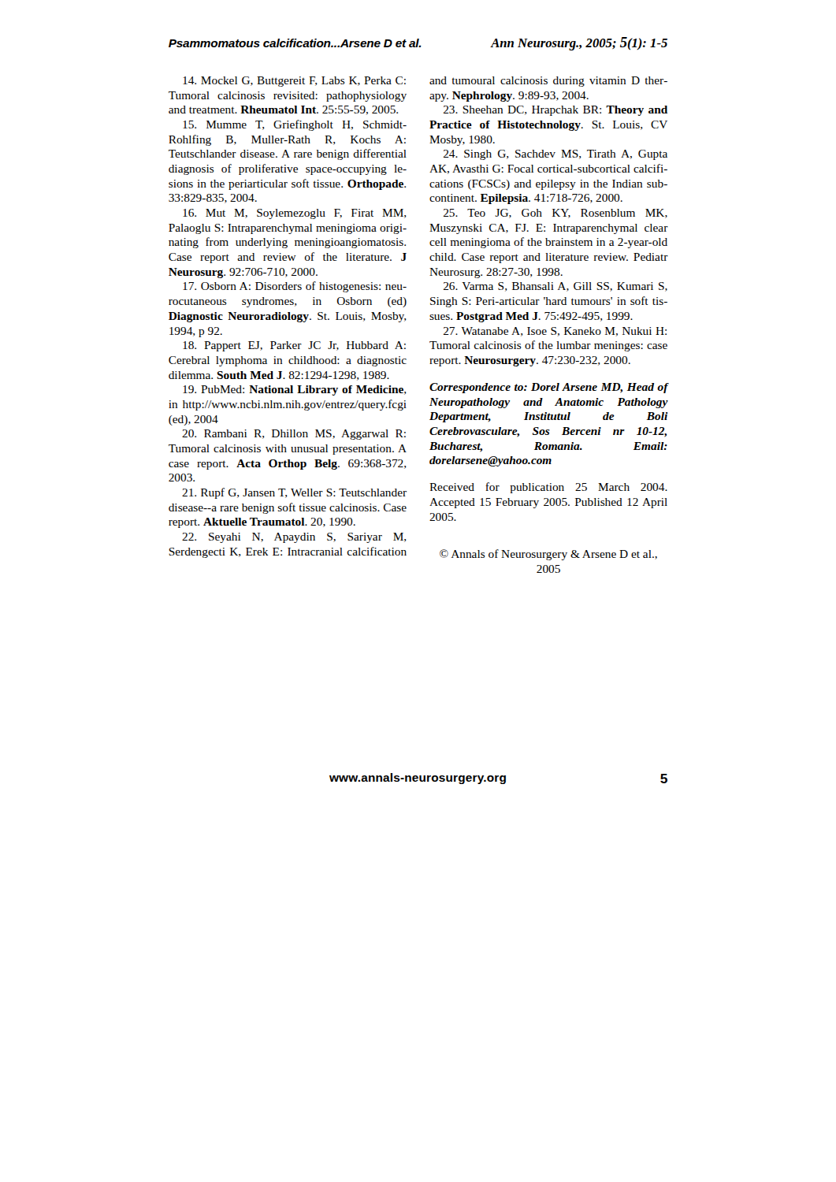Psammomatous calcification...Arsene D et al.
Ann Neurosurg., 2005; 5(1): 1-5
14. Mockel G, Buttgereit F, Labs K, Perka C: Tumoral calcinosis revisited: pathophysiology and treatment. Rheumatol Int. 25:55-59, 2005.
15. Mumme T, Griefingholt H, Schmidt-Rohlfing B, Muller-Rath R, Kochs A: Teutschlander disease. A rare benign differential diagnosis of proliferative space-occupying lesions in the periarticular soft tissue. Orthopade. 33:829-835, 2004.
16. Mut M, Soylemezoglu F, Firat MM, Palaoglu S: Intraparenchymal meningioma originating from underlying meningioangiomatosis. Case report and review of the literature. J Neurosurg. 92:706-710, 2000.
17. Osborn A: Disorders of histogenesis: neurocutaneous syndromes, in Osborn (ed) Diagnostic Neuroradiology. St. Louis, Mosby, 1994, p 92.
18. Pappert EJ, Parker JC Jr, Hubbard A: Cerebral lymphoma in childhood: a diagnostic dilemma. South Med J. 82:1294-1298, 1989.
19. PubMed: National Library of Medicine, in http://www.ncbi.nlm.nih.gov/entrez/query.fcgi (ed), 2004
20. Rambani R, Dhillon MS, Aggarwal R: Tumoral calcinosis with unusual presentation. A case report. Acta Orthop Belg. 69:368-372, 2003.
21. Rupf G, Jansen T, Weller S: Teutschlander disease--a rare benign soft tissue calcinosis. Case report. Aktuelle Traumatol. 20, 1990.
22. Seyahi N, Apaydin S, Sariyar M, Serdengecti K, Erek E: Intracranial calcification and tumoural calcinosis during vitamin D therapy. Nephrology. 9:89-93, 2004.
23. Sheehan DC, Hrapchak BR: Theory and Practice of Histotechnology. St. Louis, CV Mosby, 1980.
24. Singh G, Sachdev MS, Tirath A, Gupta AK, Avasthi G: Focal cortical-subcortical calcifications (FCSCs) and epilepsy in the Indian subcontinent. Epilepsia. 41:718-726, 2000.
25. Teo JG, Goh KY, Rosenblum MK, Muszynski CA, FJ. E: Intraparenchymal clear cell meningioma of the brainstem in a 2-year-old child. Case report and literature review. Pediatr Neurosurg. 28:27-30, 1998.
26. Varma S, Bhansali A, Gill SS, Kumari S, Singh S: Peri-articular 'hard tumours' in soft tissues. Postgrad Med J. 75:492-495, 1999.
27. Watanabe A, Isoe S, Kaneko M, Nukui H: Tumoral calcinosis of the lumbar meninges: case report. Neurosurgery. 47:230-232, 2000.
Correspondence to: Dorel Arsene MD, Head of Neuropathology and Anatomic Pathology Department, Institutul de Boli Cerebrovasculare, Sos Berceni nr 10-12, Bucharest, Romania. Email: dorelarsene@yahoo.com
Received for publication 25 March 2004. Accepted 15 February 2005. Published 12 April 2005.
© Annals of Neurosurgery & Arsene D et al., 2005
www.annals-neurosurgery.org 5